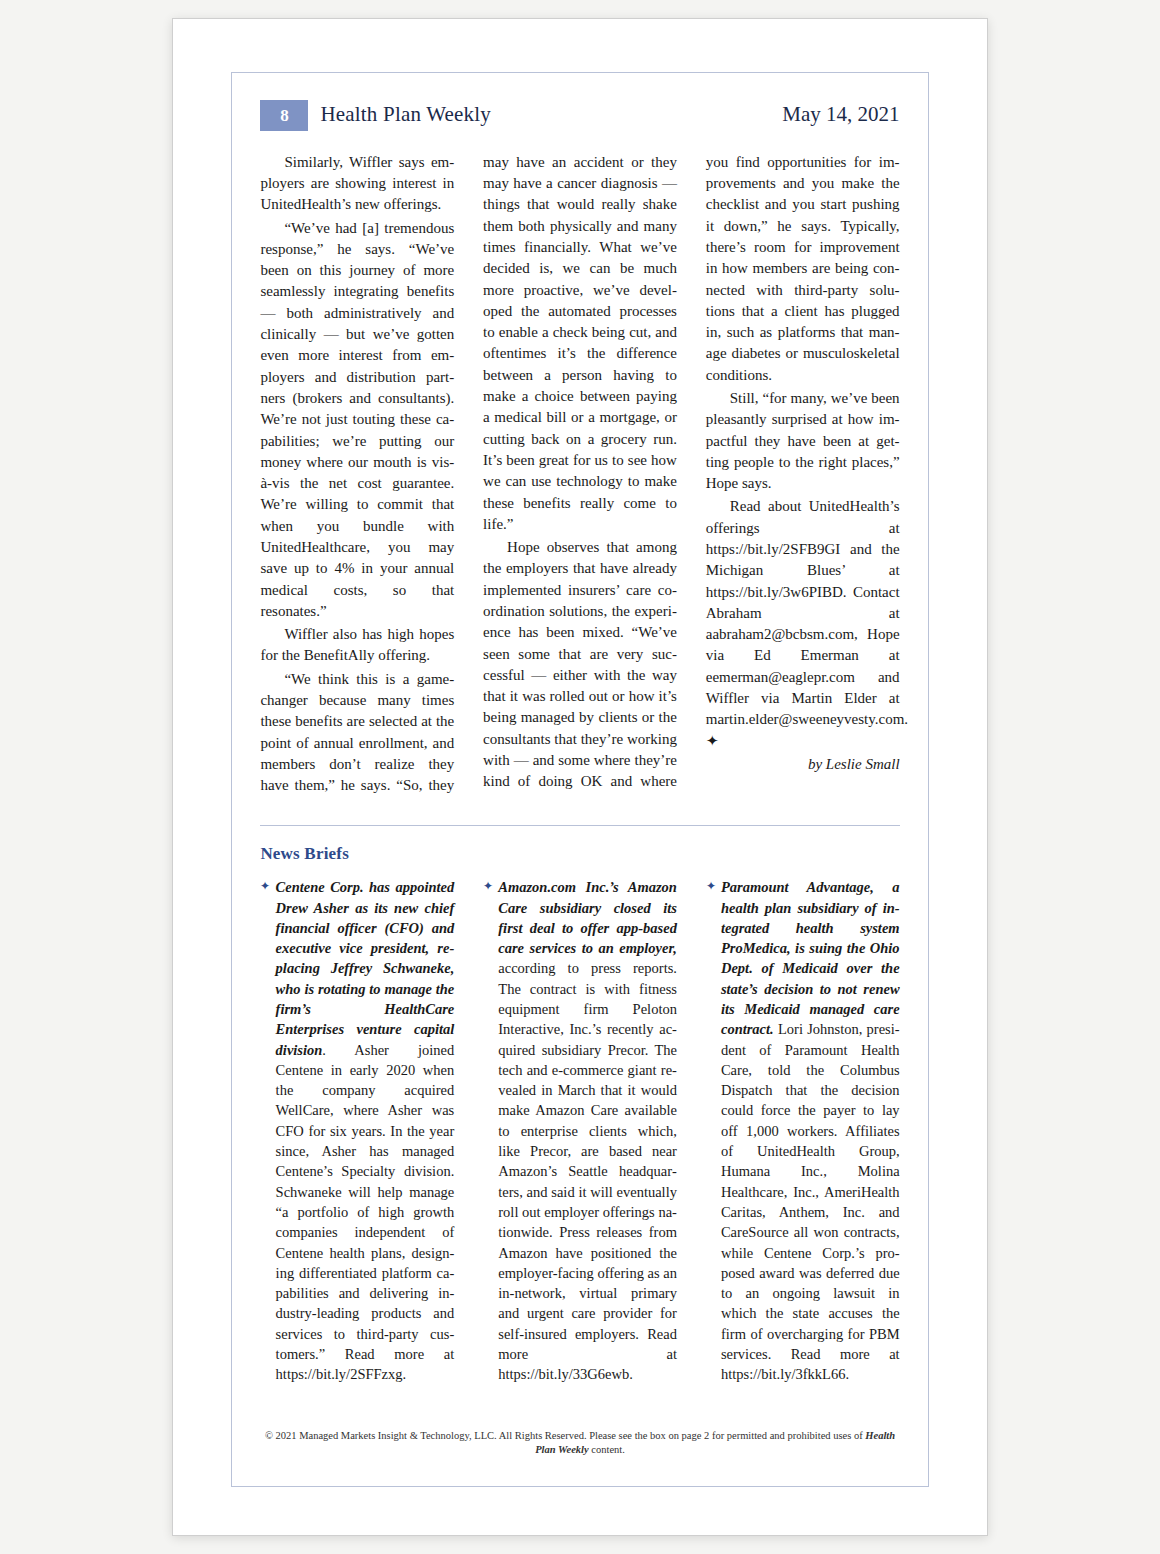8
Health Plan Weekly
May 14, 2021
Similarly, Wiffler says employers are showing interest in UnitedHealth’s new offerings.
“We’ve had [a] tremendous response,” he says. “We’ve been on this journey of more seamlessly integrating benefits — both administratively and clinically — but we’ve gotten even more interest from employers and distribution partners (brokers and consultants). We’re not just touting these capabilities; we’re putting our money where our mouth is vis-à-vis the net cost guarantee. We’re willing to commit that when you bundle with UnitedHealthcare, you may save up to 4% in your annual medical costs, so that resonates.”
Wiffler also has high hopes for the BenefitAlly offering.
“We think this is a game-changer because many times these benefits are selected at the point of annual enrollment, and members don’t realize they have them,” he says. “So, they may have an accident or they may have a cancer diagnosis — things that would really shake them both physically and many times financially. What we’ve decided is, we can be much more proactive, we’ve developed the automated processes to enable a check being cut, and oftentimes it’s the difference between a person having to make a choice between paying a medical bill or a mortgage, or cutting back on a grocery run. It’s been great for us to see how we can use technology to make these benefits really come to life.”
Hope observes that among the employers that have already implemented insurers’ care coordination solutions, the experience has been mixed. “We’ve seen some that are very successful — either with the way that it was rolled out or how it’s being managed by clients or the consultants that they’re working with — and some where they’re kind of doing OK and where you find opportunities for improvements and you make the checklist and you start pushing it down,” he says. Typically, there’s room for improvement in how members are being connected with third-party solutions that a client has plugged in, such as platforms that manage diabetes or musculoskeletal conditions.
Still, “for many, we’ve been pleasantly surprised at how impactful they have been at getting people to the right places,” Hope says.
Read about UnitedHealth’s offerings at https://bit.ly/2SFB9GI and the Michigan Blues’ at https://bit.ly/3w6PIBD. Contact Abraham at aabraham2@bcbsm.com, Hope via Ed Emerman at eemerman@eaglepr.com and Wiffler via Martin Elder at martin.elder@sweeneyvesty.com. ✦
by Leslie Small
News Briefs
Centene Corp. has appointed Drew Asher as its new chief financial officer (CFO) and executive vice president, replacing Jeffrey Schwaneke, who is rotating to manage the firm’s HealthCare Enterprises venture capital division. Asher joined Centene in early 2020 when the company acquired WellCare, where Asher was CFO for six years. In the year since, Asher has managed Centene’s Specialty division. Schwaneke will help manage “a portfolio of high growth companies independent of Centene health plans, designing differentiated platform capabilities and delivering industry-leading products and services to third-party customers.” Read more at https://bit.ly/2SFFzxg.
Amazon.com Inc.’s Amazon Care subsidiary closed its first deal to offer app-based care services to an employer, according to press reports. The contract is with fitness equipment firm Peloton Interactive, Inc.’s recently acquired subsidiary Precor. The tech and e-commerce giant revealed in March that it would make Amazon Care available to enterprise clients which, like Precor, are based near Amazon’s Seattle headquarters, and said it will eventually roll out employer offerings nationwide. Press releases from Amazon have positioned the employer-facing offering as an in-network, virtual primary and urgent care provider for self-insured employers. Read more at https://bit.ly/33G6ewb.
Paramount Advantage, a health plan subsidiary of integrated health system ProMedica, is suing the Ohio Dept. of Medicaid over the state’s decision to not renew its Medicaid managed care contract. Lori Johnston, president of Paramount Health Care, told the Columbus Dispatch that the decision could force the payer to lay off 1,000 workers. Affiliates of UnitedHealth Group, Humana Inc., Molina Healthcare, Inc., AmeriHealth Caritas, Anthem, Inc. and CareSource all won contracts, while Centene Corp.’s proposed award was deferred due to an ongoing lawsuit in which the state accuses the firm of overcharging for PBM services. Read more at https://bit.ly/3fkkL66.
© 2021 Managed Markets Insight & Technology, LLC. All Rights Reserved. Please see the box on page 2 for permitted and prohibited uses of Health Plan Weekly content.